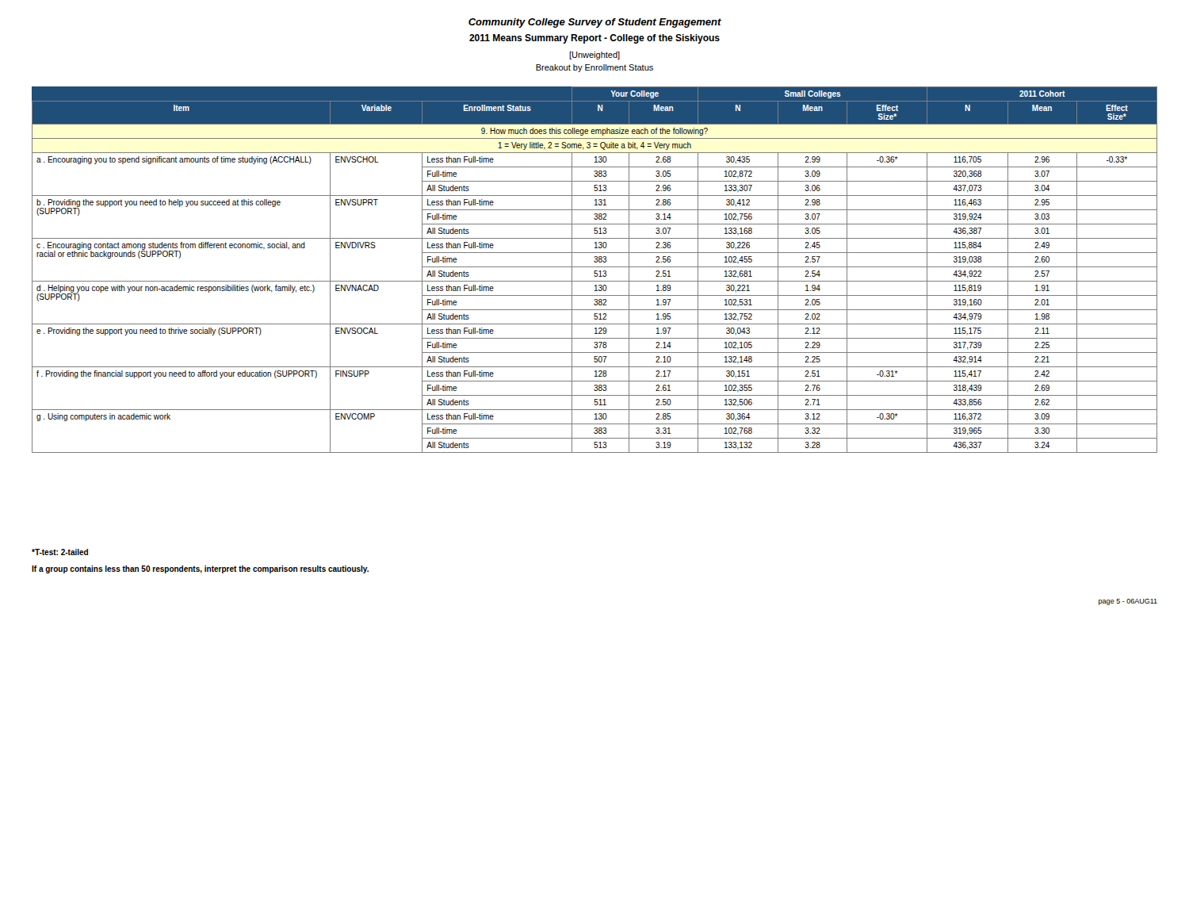Community College Survey of Student Engagement
2011 Means Summary Report - College of the Siskiyous
[Unweighted]
Breakout by Enrollment Status
| | Your College | Small Colleges | 2011 Cohort |
| --- | --- | --- | --- |
| Item | Variable | Enrollment Status | N | Mean | N | Mean | Effect Size* | N | Mean | Effect Size* |
| 9. How much does this college emphasize each of the following? |
| 1 = Very little, 2 = Some, 3 = Quite a bit, 4 = Very much |
| a . Encouraging you to spend significant amounts of time studying (ACCHALL) | ENVSCHOL | Less than Full-time | 130 | 2.68 | 30,435 | 2.99 | -0.36* | 116,705 | 2.96 | -0.33* |
| Full-time | 383 | 3.05 | 102,872 | 3.09 | | 320,368 | 3.07 | |
| All Students | 513 | 2.96 | 133,307 | 3.06 | | 437,073 | 3.04 | |
| b . Providing the support you need to help you succeed at this college (SUPPORT) | ENVSUPRT | Less than Full-time | 131 | 2.86 | 30,412 | 2.98 | | 116,463 | 2.95 | |
| Full-time | 382 | 3.14 | 102,756 | 3.07 | | 319,924 | 3.03 | |
| All Students | 513 | 3.07 | 133,168 | 3.05 | | 436,387 | 3.01 | |
| c . Encouraging contact among students from different economic, social, and racial or ethnic backgrounds (SUPPORT) | ENVDIVRS | Less than Full-time | 130 | 2.36 | 30,226 | 2.45 | | 115,884 | 2.49 | |
| Full-time | 383 | 2.56 | 102,455 | 2.57 | | 319,038 | 2.60 | |
| All Students | 513 | 2.51 | 132,681 | 2.54 | | 434,922 | 2.57 | |
| d . Helping you cope with your non-academic responsibilities (work, family, etc.) (SUPPORT) | ENVNACAD | Less than Full-time | 130 | 1.89 | 30,221 | 1.94 | | 115,819 | 1.91 | |
| Full-time | 382 | 1.97 | 102,531 | 2.05 | | 319,160 | 2.01 | |
| All Students | 512 | 1.95 | 132,752 | 2.02 | | 434,979 | 1.98 | |
| e . Providing the support you need to thrive socially (SUPPORT) | ENVSOCAL | Less than Full-time | 129 | 1.97 | 30,043 | 2.12 | | 115,175 | 2.11 | |
| Full-time | 378 | 2.14 | 102,105 | 2.29 | | 317,739 | 2.25 | |
| All Students | 507 | 2.10 | 132,148 | 2.25 | | 432,914 | 2.21 | |
| f . Providing the financial support you need to afford your education (SUPPORT) | FINSUPP | Less than Full-time | 128 | 2.17 | 30,151 | 2.51 | -0.31* | 115,417 | 2.42 | |
| Full-time | 383 | 2.61 | 102,355 | 2.76 | | 318,439 | 2.69 | |
| All Students | 511 | 2.50 | 132,506 | 2.71 | | 433,856 | 2.62 | |
| g . Using computers in academic work | ENVCOMP | Less than Full-time | 130 | 2.85 | 30,364 | 3.12 | -0.30* | 116,372 | 3.09 | |
| Full-time | 383 | 3.31 | 102,768 | 3.32 | | 319,965 | 3.30 | |
| All Students | 513 | 3.19 | 133,132 | 3.28 | | 436,337 | 3.24 | |
*T-test: 2-tailed
If a group contains less than 50 respondents, interpret the comparison results cautiously.
page 5 - 06AUG11